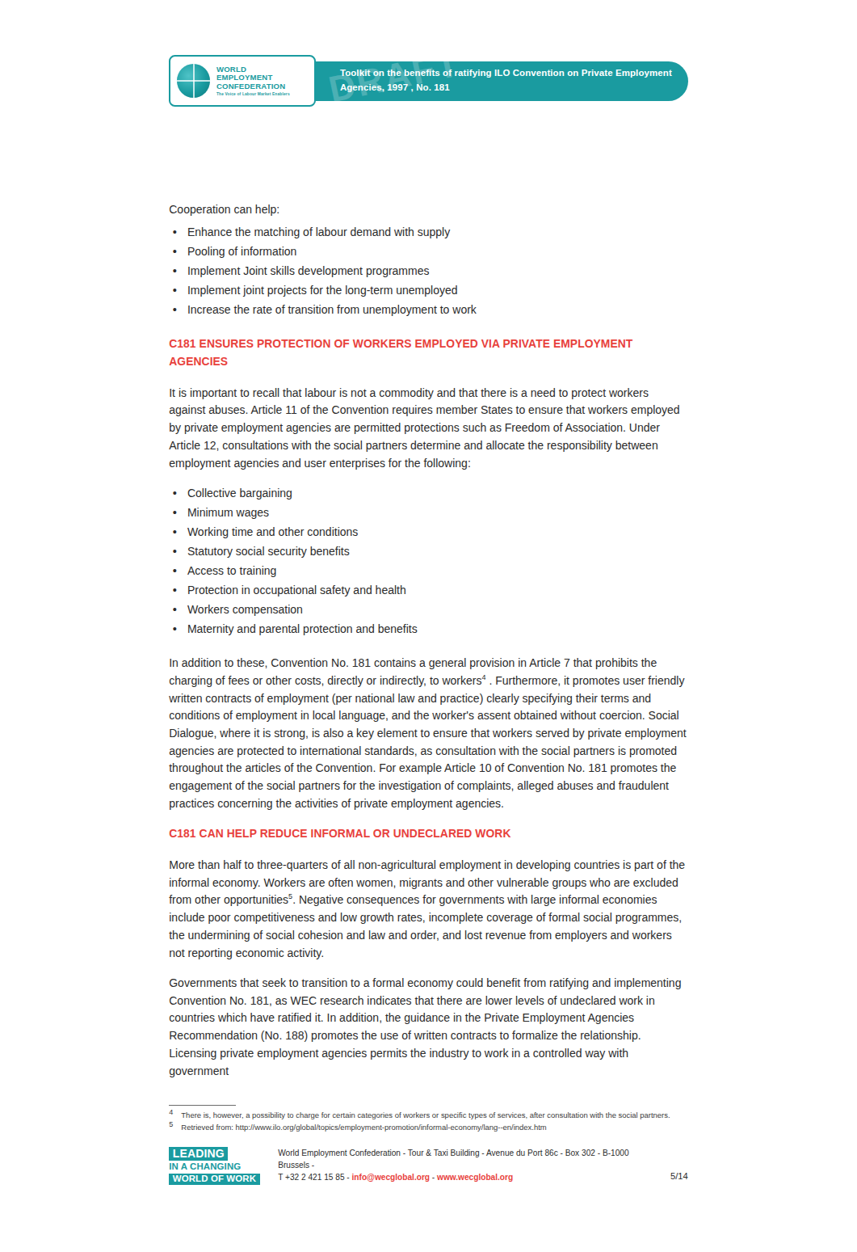Toolkit on the benefits of ratifying ILO Convention on Private Employment Agencies, 1997 , No. 181
DRAFT
WORLD EMPLOYMENT CONFEDERATION The Voice of Labour Market Enablers
Cooperation can help:
Enhance the matching of labour demand with supply
Pooling of information
Implement Joint skills development programmes
Implement joint projects for the long-term unemployed
Increase the rate of transition from unemployment to work
C181 ensures protection of workers employed via private employment agencies
It is important to recall that labour is not a commodity and that there is a need to protect workers against abuses. Article 11 of the Convention requires member States to ensure that workers employed by private employment agencies are permitted protections such as Freedom of Association. Under Article 12, consultations with the social partners determine and allocate the responsibility between employment agencies and user enterprises for the following:
Collective bargaining
Minimum wages
Working time and other conditions
Statutory social security benefits
Access to training
Protection in occupational safety and health
Workers compensation
Maternity and parental protection and benefits
In addition to these, Convention No. 181 contains a general provision in Article 7 that prohibits the charging of fees or other costs, directly or indirectly, to workers4 . Furthermore, it promotes user friendly written contracts of employment (per national law and practice) clearly specifying their terms and conditions of employment in local language, and the worker's assent obtained without coercion. Social Dialogue, where it is strong, is also a key element to ensure that workers served by private employment agencies are protected to international standards, as consultation with the social partners is promoted throughout the articles of the Convention. For example Article 10 of Convention No. 181 promotes the engagement of the social partners for the investigation of complaints, alleged abuses and fraudulent practices concerning the activities of private employment agencies.
C181 can help reduce informal or undeclared work
More than half to three-quarters of all non-agricultural employment in developing countries is part of the informal economy. Workers are often women, migrants and other vulnerable groups who are excluded from other opportunities5. Negative consequences for governments with large informal economies include poor competitiveness and low growth rates, incomplete coverage of formal social programmes, the undermining of social cohesion and law and order, and lost revenue from employers and workers not reporting economic activity.
Governments that seek to transition to a formal economy could benefit from ratifying and implementing Convention No. 181, as WEC research indicates that there are lower levels of undeclared work in countries which have ratified it. In addition, the guidance in the Private Employment Agencies Recommendation (No. 188) promotes the use of written contracts to formalize the relationship. Licensing private employment agencies permits the industry to work in a controlled way with government
4 There is, however, a possibility to charge for certain categories of workers or specific types of services, after consultation with the social partners.
5 Retrieved from: http://www.ilo.org/global/topics/employment-promotion/informal-economy/lang--en/index.htm
LEADING IN A CHANGING WORLD OF WORK
World Employment Confederation - Tour & Taxi Building - Avenue du Port 86c - Box 302 - B-1000 Brussels -
T +32 2 421 15 85 - info@wecglobal.org - www.wecglobal.org
5/14